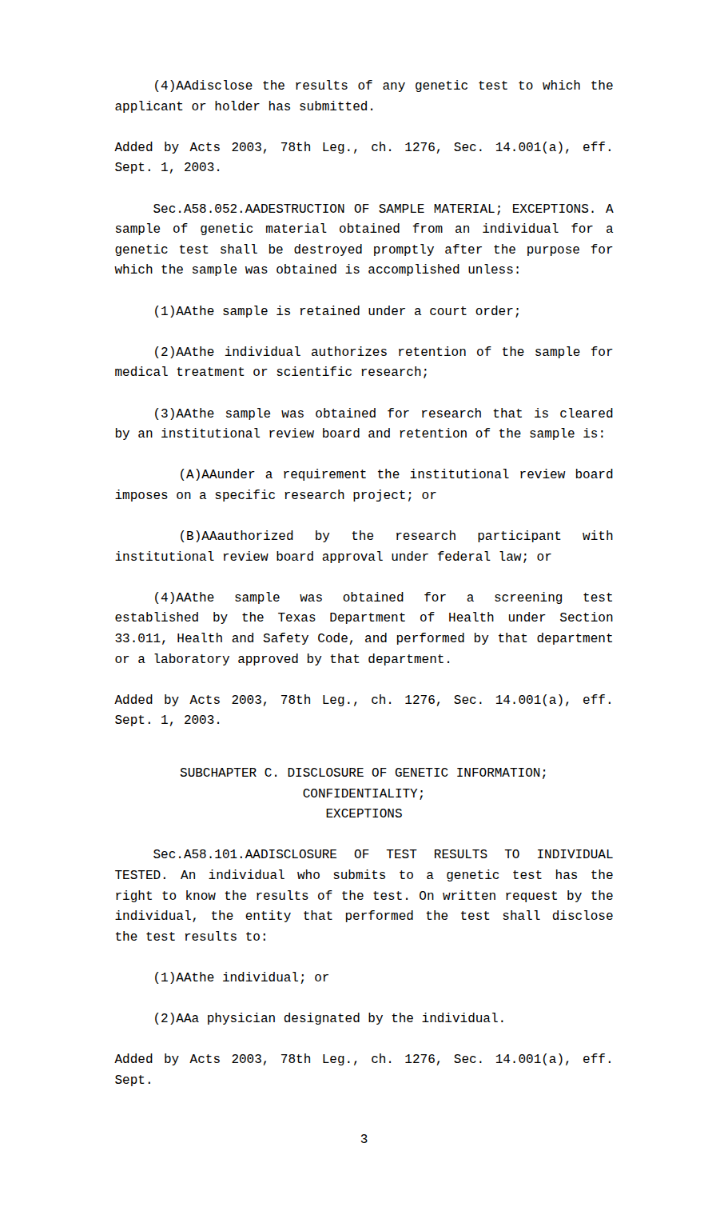(4)AAdisclose the results of any genetic test to which the applicant or holder has submitted.
Added by Acts 2003, 78th Leg., ch. 1276, Sec. 14.001(a), eff. Sept. 1, 2003.
Sec.A58.052.AADESTRUCTION OF SAMPLE MATERIAL; EXCEPTIONS. A sample of genetic material obtained from an individual for a genetic test shall be destroyed promptly after the purpose for which the sample was obtained is accomplished unless:
(1)AAthe sample is retained under a court order;
(2)AAthe individual authorizes retention of the sample for medical treatment or scientific research;
(3)AAthe sample was obtained for research that is cleared by an institutional review board and retention of the sample is:
(A)AAunder a requirement the institutional review board imposes on a specific research project; or
(B)AAauthorized by the research participant with institutional review board approval under federal law; or
(4)AAthe sample was obtained for a screening test established by the Texas Department of Health under Section 33.011, Health and Safety Code, and performed by that department or a laboratory approved by that department.
Added by Acts 2003, 78th Leg., ch. 1276, Sec. 14.001(a), eff. Sept. 1, 2003.
SUBCHAPTER C. DISCLOSURE OF GENETIC INFORMATION; CONFIDENTIALITY;
EXCEPTIONS
Sec.A58.101.AADISCLOSURE OF TEST RESULTS TO INDIVIDUAL TESTED. An individual who submits to a genetic test has the right to know the results of the test. On written request by the individual, the entity that performed the test shall disclose the test results to:
(1)AAthe individual; or
(2)AAa physician designated by the individual.
Added by Acts 2003, 78th Leg., ch. 1276, Sec. 14.001(a), eff. Sept.
3